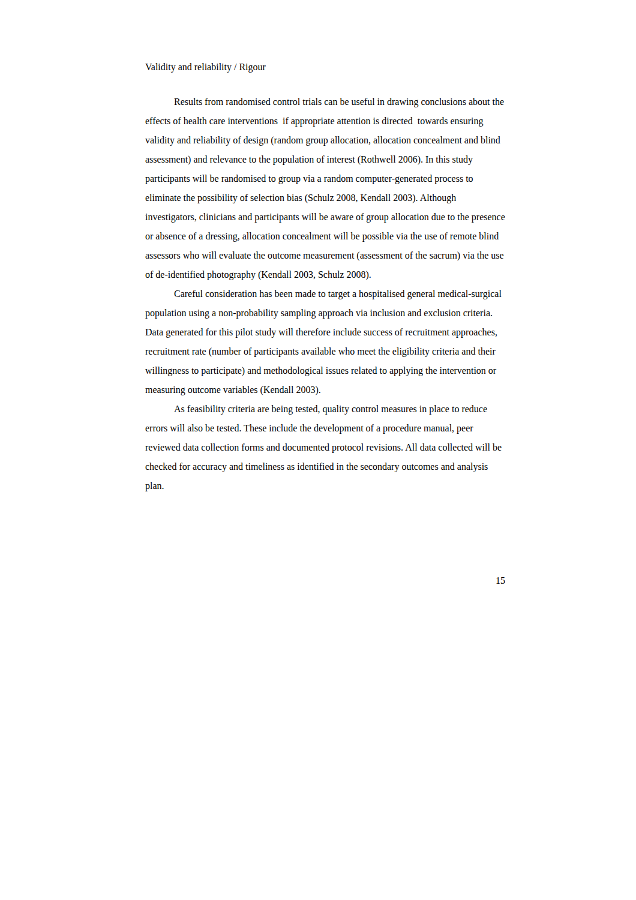Validity and reliability / Rigour
Results from randomised control trials can be useful in drawing conclusions about the effects of health care interventions if appropriate attention is directed towards ensuring validity and reliability of design (random group allocation, allocation concealment and blind assessment) and relevance to the population of interest (Rothwell 2006). In this study participants will be randomised to group via a random computer-generated process to eliminate the possibility of selection bias (Schulz 2008, Kendall 2003). Although investigators, clinicians and participants will be aware of group allocation due to the presence or absence of a dressing, allocation concealment will be possible via the use of remote blind assessors who will evaluate the outcome measurement (assessment of the sacrum) via the use of de-identified photography (Kendall 2003, Schulz 2008).
Careful consideration has been made to target a hospitalised general medical-surgical population using a non-probability sampling approach via inclusion and exclusion criteria. Data generated for this pilot study will therefore include success of recruitment approaches, recruitment rate (number of participants available who meet the eligibility criteria and their willingness to participate) and methodological issues related to applying the intervention or measuring outcome variables (Kendall 2003).
As feasibility criteria are being tested, quality control measures in place to reduce errors will also be tested. These include the development of a procedure manual, peer reviewed data collection forms and documented protocol revisions. All data collected will be checked for accuracy and timeliness as identified in the secondary outcomes and analysis plan.
15